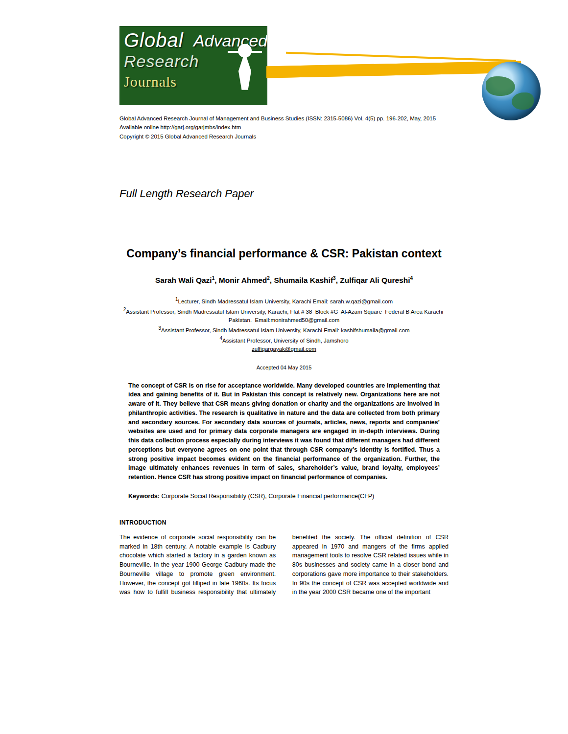Global
Advanced
Research
Journals
Global Advanced Research Journal of Management and Business Studies (ISSN: 2315-5086) Vol. 4(5) pp. 196-202, May, 2015
Available online http://garj.org/garjmbs/index.htm
Copyright © 2015 Global Advanced Research Journals
Full Length Research Paper
Company’s financial performance & CSR: Pakistan context
Sarah Wali Qazi1, Monir Ahmed2, Shumaila Kashif3, Zulfiqar Ali Qureshi4
1Lecturer, Sindh Madressatul Islam University, Karachi Email: sarah.w.qazi@gmail.com
2Assistant Professor, Sindh Madressatul Islam University, Karachi, Flat # 38 Block #G Al-Azam Square Federal B Area Karachi Pakistan. Email:monirahmed50@gmail.com
3Assistant Professor, Sindh Madressatul Islam University, Karachi Email: kashifshumaila@gmail.com
4Assistant Professor, University of Sindh, Jamshoro
zulfiqargayak@gmail.com
Accepted 04 May 2015
The concept of CSR is on rise for acceptance worldwide. Many developed countries are implementing that idea and gaining benefits of it. But in Pakistan this concept is relatively new. Organizations here are not aware of it. They believe that CSR means giving donation or charity and the organizations are involved in philanthropic activities. The research is qualitative in nature and the data are collected from both primary and secondary sources. For secondary data sources of journals, articles, news, reports and companies’ websites are used and for primary data corporate managers are engaged in in-depth interviews. During this data collection process especially during interviews it was found that different managers had different perceptions but everyone agrees on one point that through CSR company’s identity is fortified. Thus a strong positive impact becomes evident on the financial performance of the organization. Further, the image ultimately enhances revenues in term of sales, shareholder’s value, brand loyalty, employees’ retention. Hence CSR has strong positive impact on financial performance of companies.
Keywords: Corporate Social Responsibility (CSR), Corporate Financial performance(CFP)
INTRODUCTION
The evidence of corporate social responsibility can be marked in 18th century. A notable example is Cadbury chocolate which started a factory in a garden known as Bourneville. In the year 1900 George Cadbury made the Bourneville village to promote green environment. However, the concept got filliped in late 1960s. Its focus was how to fulfill business responsibility that ultimately benefited the society. The official definition of CSR appeared in 1970 and mangers of the firms applied management tools to resolve CSR related issues while in 80s businesses and society came in a closer bond and corporations gave more importance to their stakeholders. In 90s the concept of CSR was accepted worldwide and in the year 2000 CSR became one of the important